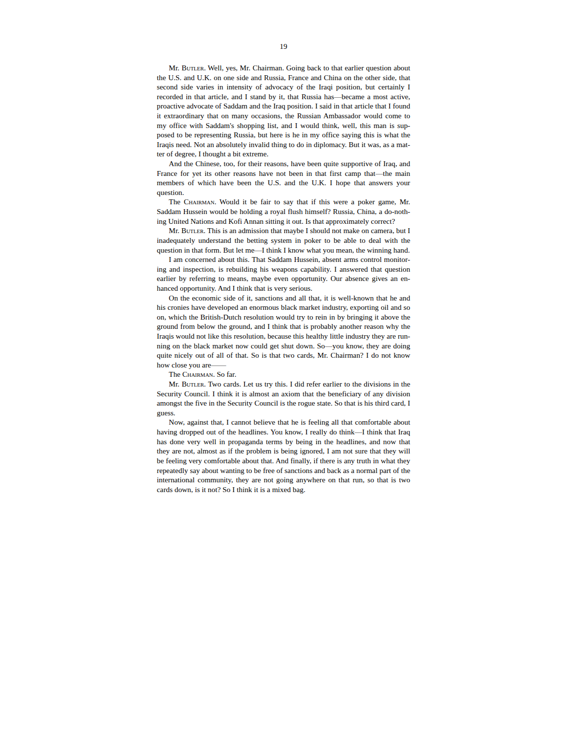19
Mr. Butler. Well, yes, Mr. Chairman. Going back to that earlier question about the U.S. and U.K. on one side and Russia, France and China on the other side, that second side varies in intensity of advocacy of the Iraqi position, but certainly I recorded in that article, and I stand by it, that Russia has—became a most active, proactive advocate of Saddam and the Iraq position. I said in that article that I found it extraordinary that on many occasions, the Russian Ambassador would come to my office with Saddam's shopping list, and I would think, well, this man is supposed to be representing Russia, but here is he in my office saying this is what the Iraqis need. Not an absolutely invalid thing to do in diplomacy. But it was, as a matter of degree, I thought a bit extreme.
And the Chinese, too, for their reasons, have been quite supportive of Iraq, and France for yet its other reasons have not been in that first camp that—the main members of which have been the U.S. and the U.K. I hope that answers your question.
The Chairman. Would it be fair to say that if this were a poker game, Mr. Saddam Hussein would be holding a royal flush himself? Russia, China, a do-nothing United Nations and Kofi Annan sitting it out. Is that approximately correct?
Mr. Butler. This is an admission that maybe I should not make on camera, but I inadequately understand the betting system in poker to be able to deal with the question in that form. But let me—I think I know what you mean, the winning hand.
I am concerned about this. That Saddam Hussein, absent arms control monitoring and inspection, is rebuilding his weapons capability. I answered that question earlier by referring to means, maybe even opportunity. Our absence gives an enhanced opportunity. And I think that is very serious.
On the economic side of it, sanctions and all that, it is well-known that he and his cronies have developed an enormous black market industry, exporting oil and so on, which the British-Dutch resolution would try to rein in by bringing it above the ground from below the ground, and I think that is probably another reason why the Iraqis would not like this resolution, because this healthy little industry they are running on the black market now could get shut down. So—you know, they are doing quite nicely out of all of that. So is that two cards, Mr. Chairman? I do not know how close you are——
The Chairman. So far.
Mr. Butler. Two cards. Let us try this. I did refer earlier to the divisions in the Security Council. I think it is almost an axiom that the beneficiary of any division amongst the five in the Security Council is the rogue state. So that is his third card, I guess.
Now, against that, I cannot believe that he is feeling all that comfortable about having dropped out of the headlines. You know, I really do think—I think that Iraq has done very well in propaganda terms by being in the headlines, and now that they are not, almost as if the problem is being ignored, I am not sure that they will be feeling very comfortable about that. And finally, if there is any truth in what they repeatedly say about wanting to be free of sanctions and back as a normal part of the international community, they are not going anywhere on that run, so that is two cards down, is it not? So I think it is a mixed bag.